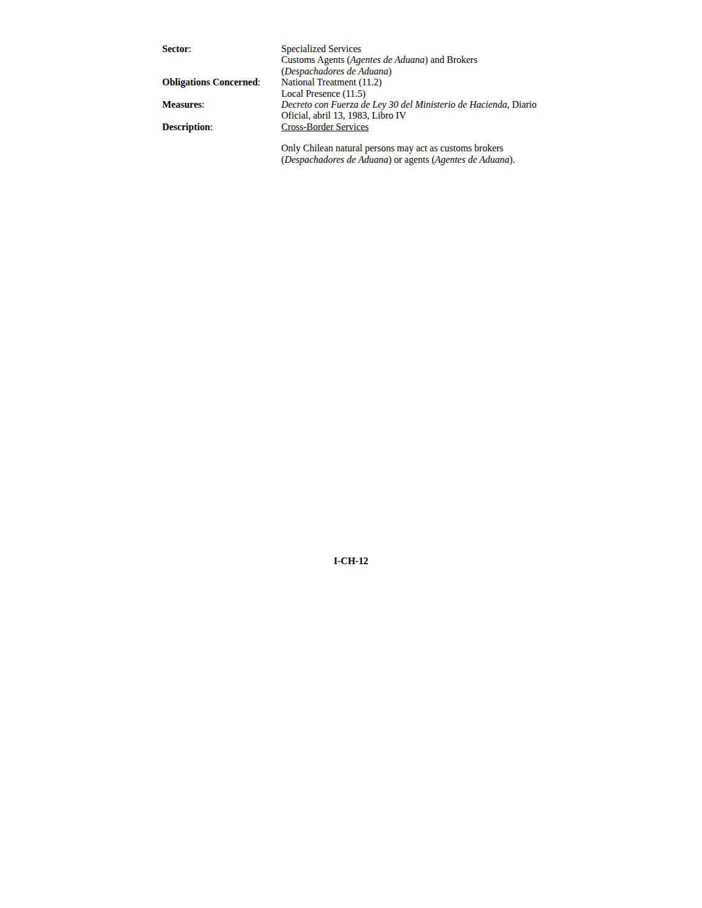| Sector : | Specialized Services Customs Agents ( Agentes de Aduana ) and Brokers ( Despachadores de Aduana ) |
| Obligations Concerned : | National Treatment (11.2) Local Presence (11.5) |
| Measures : | Decreto con Fuerza de Ley 30 del Ministerio de Hacienda , Diario Oficial, abril 13, 1983, Libro IV |
| Description : | Cross-Border Services Only Chilean natural persons may act as customs brokers ( Despachadores de Aduana ) or agents ( Agentes de Aduana ). |
I-CH-12